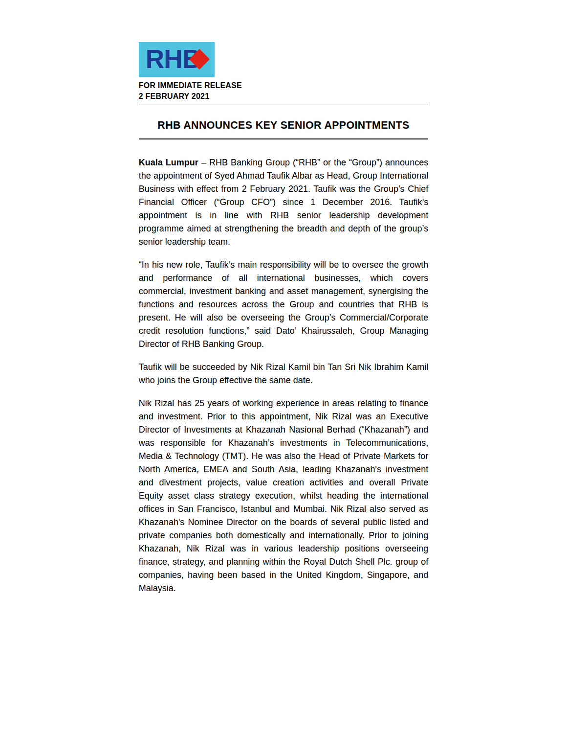RHB
FOR IMMEDIATE RELEASE
2 FEBRUARY 2021
RHB ANNOUNCES KEY SENIOR APPOINTMENTS
Kuala Lumpur – RHB Banking Group (“RHB” or the “Group”) announces the appointment of Syed Ahmad Taufik Albar as Head, Group International Business with effect from 2 February 2021. Taufik was the Group’s Chief Financial Officer (“Group CFO”) since 1 December 2016. Taufik’s appointment is in line with RHB senior leadership development programme aimed at strengthening the breadth and depth of the group’s senior leadership team.
“In his new role, Taufik’s main responsibility will be to oversee the growth and performance of all international businesses, which covers commercial, investment banking and asset management, synergising the functions and resources across the Group and countries that RHB is present. He will also be overseeing the Group’s Commercial/Corporate credit resolution functions,” said Dato’ Khairussaleh, Group Managing Director of RHB Banking Group.
Taufik will be succeeded by Nik Rizal Kamil bin Tan Sri Nik Ibrahim Kamil who joins the Group effective the same date.
Nik Rizal has 25 years of working experience in areas relating to finance and investment. Prior to this appointment, Nik Rizal was an Executive Director of Investments at Khazanah Nasional Berhad (“Khazanah”) and was responsible for Khazanah’s investments in Telecommunications, Media & Technology (TMT). He was also the Head of Private Markets for North America, EMEA and South Asia, leading Khazanah's investment and divestment projects, value creation activities and overall Private Equity asset class strategy execution, whilst heading the international offices in San Francisco, Istanbul and Mumbai. Nik Rizal also served as Khazanah's Nominee Director on the boards of several public listed and private companies both domestically and internationally. Prior to joining Khazanah, Nik Rizal was in various leadership positions overseeing finance, strategy, and planning within the Royal Dutch Shell Plc. group of companies, having been based in the United Kingdom, Singapore, and Malaysia.